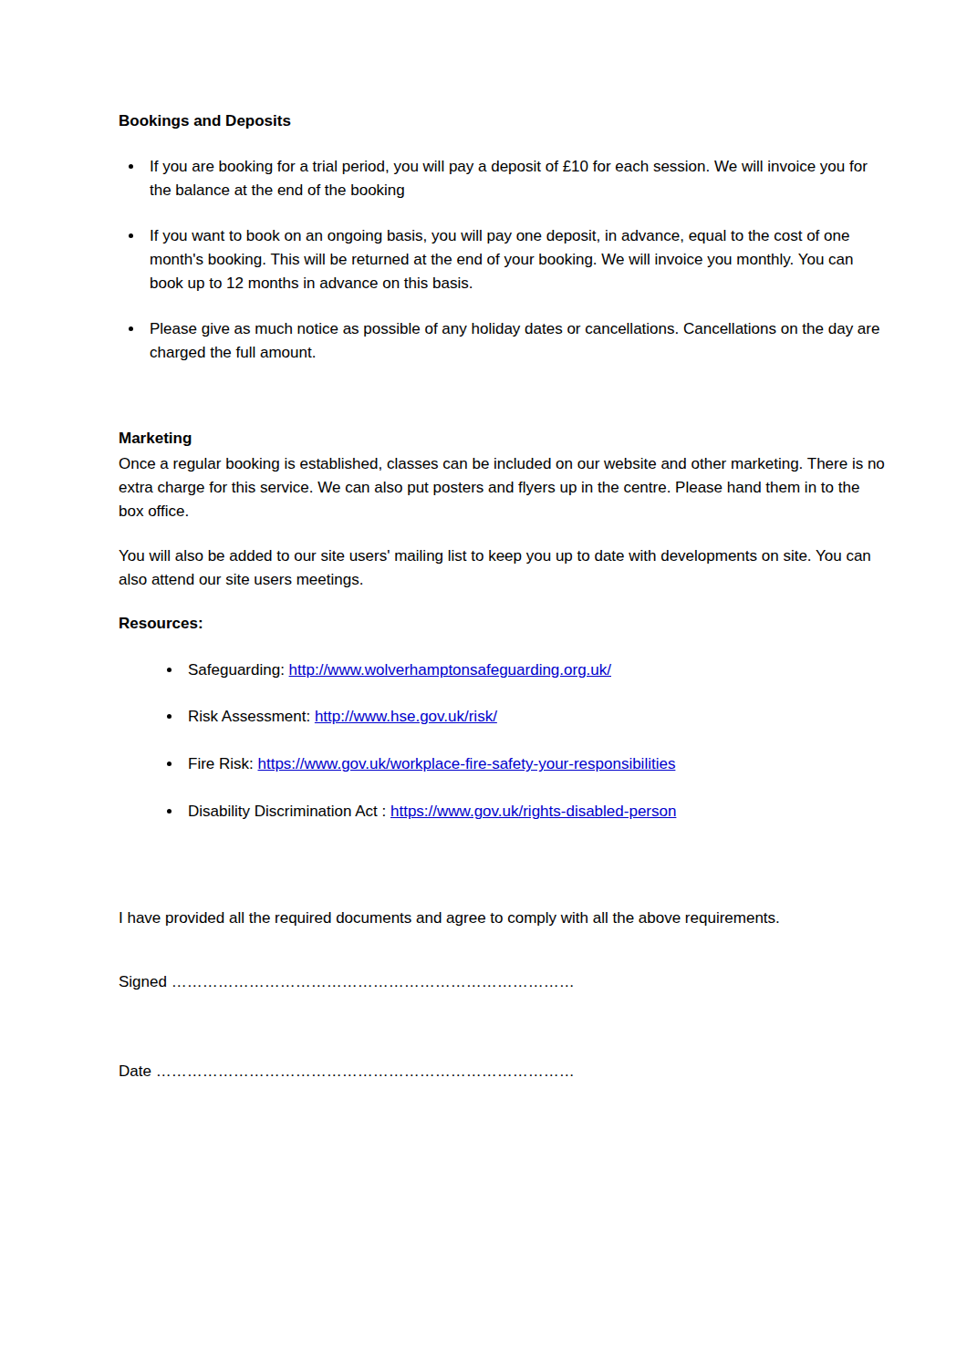Bookings and Deposits
If you are booking for a trial period, you will pay a deposit of £10 for each session. We will invoice you for the balance at the end of the booking
If you want to book on an ongoing basis, you will pay one deposit, in advance, equal to the cost of one month's booking. This will be returned at the end of your booking. We will invoice you monthly. You can book up to 12 months in advance on this basis.
Please give as much notice as possible of any holiday dates or cancellations. Cancellations on the day are charged the full amount.
Marketing
Once a regular booking is established, classes can be included on our website and other marketing. There is no extra charge for this service. We can also put posters and flyers up in the centre. Please hand them in to the box office.
You will also be added to our site users' mailing list to keep you up to date with developments on site. You can also attend our site users meetings.
Resources:
Safeguarding: http://www.wolverhamptonsafeguarding.org.uk/
Risk Assessment: http://www.hse.gov.uk/risk/
Fire Risk: https://www.gov.uk/workplace-fire-safety-your-responsibilities
Disability Discrimination Act : https://www.gov.uk/rights-disabled-person
I have provided all the required documents and agree to comply with all the above requirements.
Signed ……………………………………………………………………
Date ………………………………………………………………………